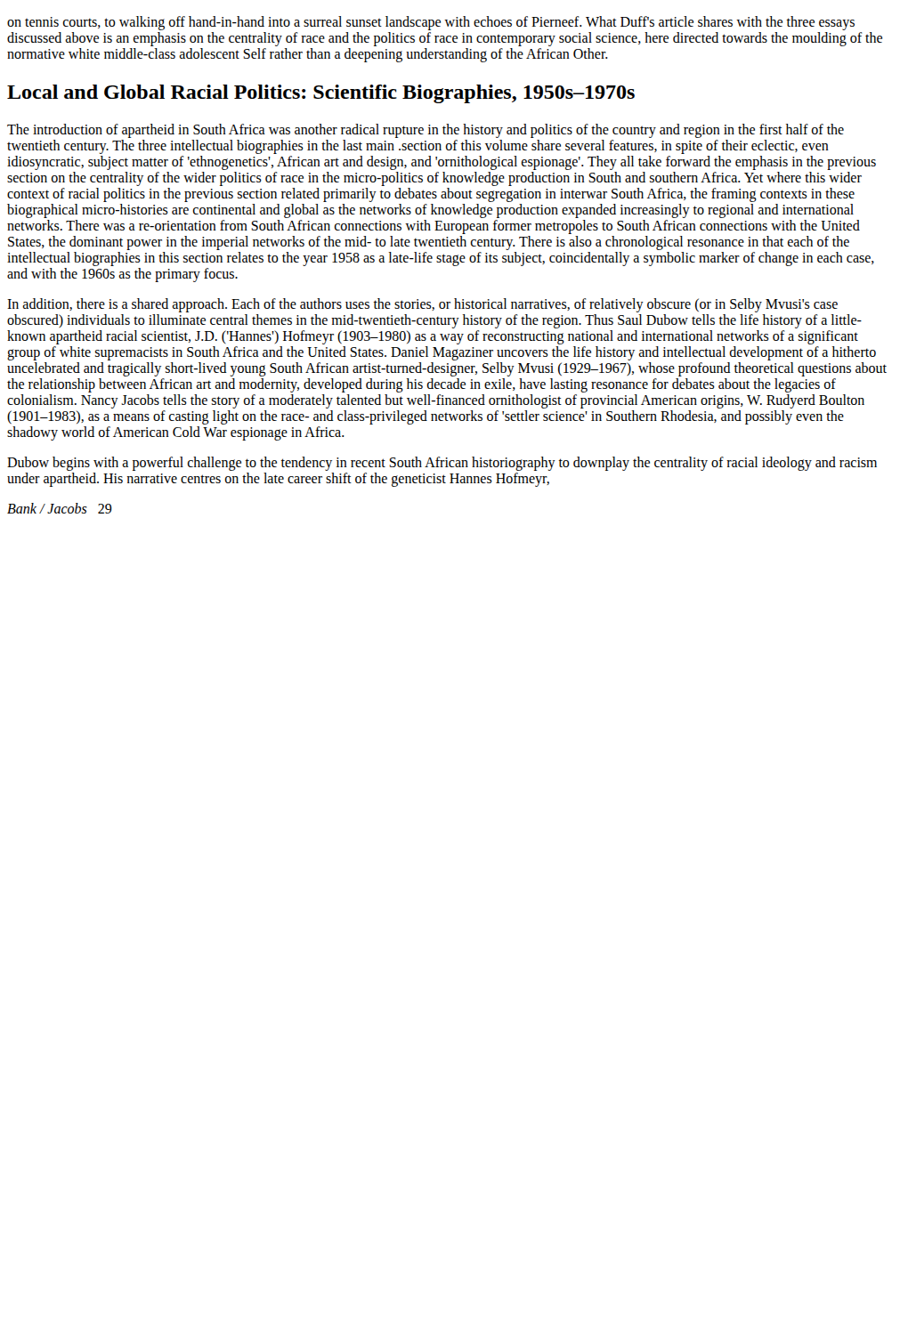on tennis courts, to walking off hand-in-hand into a surreal sunset landscape with echoes of Pierneef. What Duff's article shares with the three essays discussed above is an emphasis on the centrality of race and the politics of race in contemporary social science, here directed towards the moulding of the normative white middle-class adolescent Self rather than a deepening understanding of the African Other.
Local and Global Racial Politics: Scientific Biographies, 1950s–1970s
The introduction of apartheid in South Africa was another radical rupture in the history and politics of the country and region in the first half of the twentieth century. The three intellectual biographies in the last main .section of this volume share several features, in spite of their eclectic, even idiosyncratic, subject matter of 'ethnogenetics', African art and design, and 'ornithological espionage'. They all take forward the emphasis in the previous section on the centrality of the wider politics of race in the micro-politics of knowledge production in South and southern Africa. Yet where this wider context of racial politics in the previous section related primarily to debates about segregation in interwar South Africa, the framing contexts in these biographical micro-histories are continental and global as the networks of knowledge production expanded increasingly to regional and international networks. There was a re-orientation from South African connections with European former metropoles to South African connections with the United States, the dominant power in the imperial networks of the mid- to late twentieth century. There is also a chronological resonance in that each of the intellectual biographies in this section relates to the year 1958 as a late-life stage of its subject, coincidentally a symbolic marker of change in each case, and with the 1960s as the primary focus.
In addition, there is a shared approach. Each of the authors uses the stories, or historical narratives, of relatively obscure (or in Selby Mvusi's case obscured) individuals to illuminate central themes in the mid-twentieth-century history of the region. Thus Saul Dubow tells the life history of a little-known apartheid racial scientist, J.D. ('Hannes') Hofmeyr (1903–1980) as a way of reconstructing national and international networks of a significant group of white supremacists in South Africa and the United States. Daniel Magaziner uncovers the life history and intellectual development of a hitherto uncelebrated and tragically short-lived young South African artist-turned-designer, Selby Mvusi (1929–1967), whose profound theoretical questions about the relationship between African art and modernity, developed during his decade in exile, have lasting resonance for debates about the legacies of colonialism. Nancy Jacobs tells the story of a moderately talented but well-financed ornithologist of provincial American origins, W. Rudyerd Boulton (1901–1983), as a means of casting light on the race- and class-privileged networks of 'settler science' in Southern Rhodesia, and possibly even the shadowy world of American Cold War espionage in Africa.
Dubow begins with a powerful challenge to the tendency in recent South African historiography to downplay the centrality of racial ideology and racism under apartheid. His narrative centres on the late career shift of the geneticist Hannes Hofmeyr,
Bank / Jacobs 29